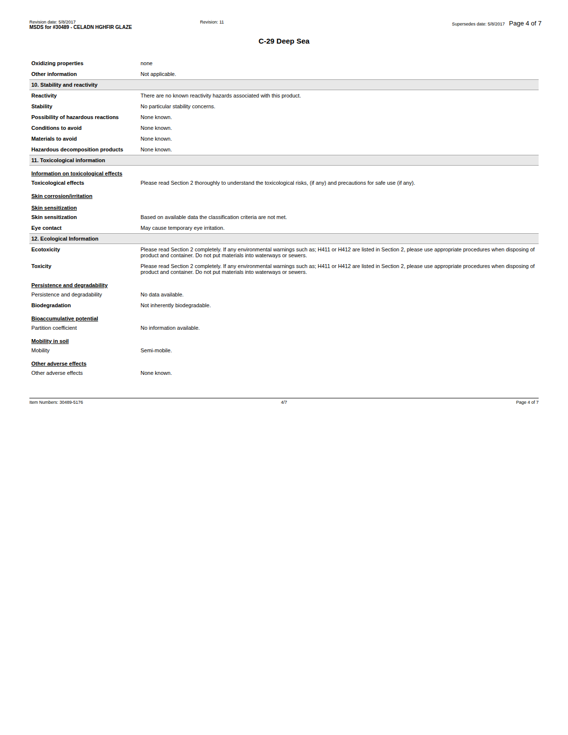Revision date: 5/8/2017 MSDS for #30489 - CELADN HGHFIR GLAZE
Revision: 11
Supersedes date: 5/8/2017 Page 4 of 7
C-29 Deep Sea
| Oxidizing properties | none |
| Other information | Not applicable. |
| 10. Stability and reactivity |
| Reactivity | There are no known reactivity hazards associated with this product. |
| Stability | No particular stability concerns. |
| Possibility of hazardous reactions | None known. |
| Conditions to avoid | None known. |
| Materials to avoid | None known. |
| Hazardous decomposition products | None known. |
| 11. Toxicological information |
| Information on toxicological effects |
| Toxicological effects | Please read Section 2 thoroughly to understand the toxicological risks, (if any) and precautions for safe use (if any). |
| Skin corrosion/irritation |
| Skin sensitization |
| Skin sensitization | Based on available data the classification criteria are not met. |
| Eye contact | May cause temporary eye irritation. |
| 12. Ecological Information |
| Ecotoxicity | Please read Section 2 completely. If any environmental warnings such as; H411 or H412 are listed in Section 2, please use appropriate procedures when disposing of product and container. Do not put materials into waterways or sewers. |
| Toxicity | Please read Section 2 completely. If any environmental warnings such as; H411 or H412 are listed in Section 2, please use appropriate procedures when disposing of product and container. Do not put materials into waterways or sewers. |
| Persistence and degradability |
| Persistence and degradability | No data available. |
| Biodegradation | Not inherently biodegradable. |
| Bioaccumulative potential |
| Partition coefficient | No information available. |
| Mobility in soil |
| Mobility | Semi-mobile. |
| Other adverse effects |
| Other adverse effects | None known. |
Item Numbers: 30489-5176
4/7
Page 4 of 7